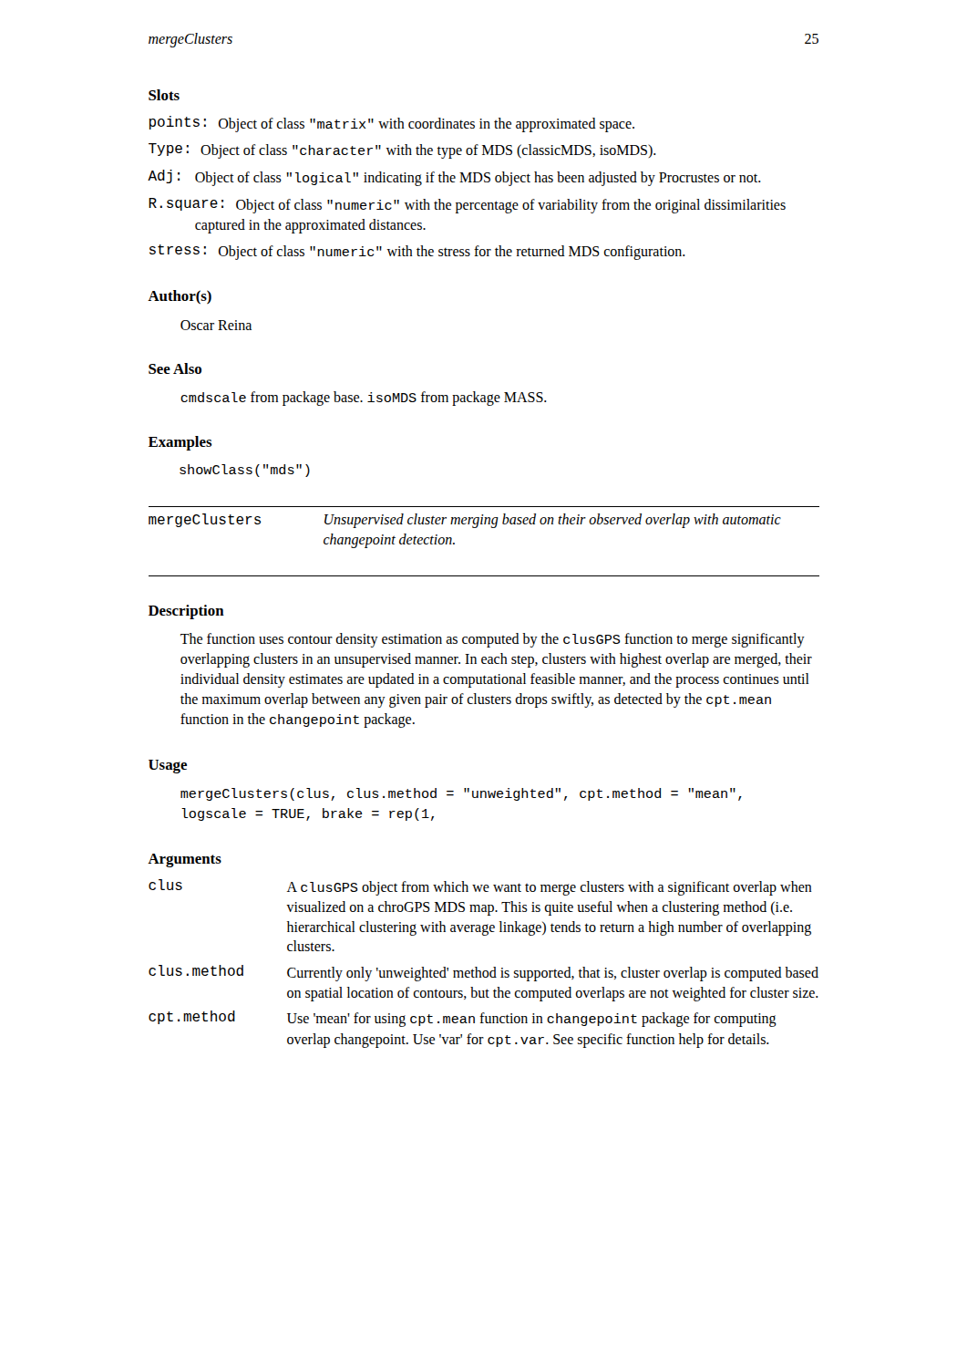mergeClusters 25
Slots
points:
Object of class "matrix" with coordinates in the approximated space.
Type:
Object of class "character" with the type of MDS (classicMDS, isoMDS).
Adj:
Object of class "logical" indicating if the MDS object has been adjusted by Procrustes or not.
R.square:
Object of class "numeric" with the percentage of variability from the original dissimilarities captured in the approximated distances.
stress:
Object of class "numeric" with the stress for the returned MDS configuration.
Author(s)
Oscar Reina
See Also
cmdscale from package base. isoMDS from package MASS.
Examples
showClass("mds")
mergeClusters Unsupervised cluster merging based on their observed overlap with automatic changepoint detection.
Description
The function uses contour density estimation as computed by the clusGPS function to merge significantly overlapping clusters in an unsupervised manner. In each step, clusters with highest overlap are merged, their individual density estimates are updated in a computational feasible manner, and the process continues until the maximum overlap between any given pair of clusters drops swiftly, as detected by the cpt.mean function in the changepoint package.
Usage
mergeClusters(clus, clus.method = "unweighted", cpt.method = "mean", logscale = TRUE, brake = rep(1,
Arguments
clus
A clusGPS object from which we want to merge clusters with a significant overlap when visualized on a chroGPS MDS map. This is quite useful when a clustering method (i.e. hierarchical clustering with average linkage) tends to return a high number of overlapping clusters.
clus.method
Currently only 'unweighted' method is supported, that is, cluster overlap is computed based on spatial location of contours, but the computed overlaps are not weighted for cluster size.
cpt.method
Use 'mean' for using cpt.mean function in changepoint package for computing overlap changepoint. Use 'var' for cpt.var. See specific function help for details.